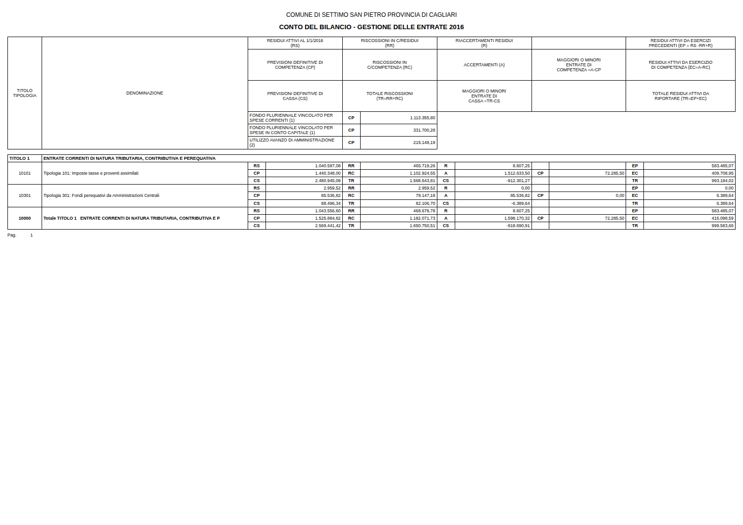COMUNE DI SETTIMO SAN PIETRO PROVINCIA DI CAGLIARI
CONTO DEL BILANCIO - GESTIONE DELLE ENTRATE 2016
| TITOLO TIPOLOGIA | DENOMINAZIONE | RESIDUI ATTIVI AL 1/1/2016 (RS) | RISCOSSIONI IN C/RESIDUI (RR) | RIACCERTAMENTI RESIDUI (R) | | RESIDUI ATTIVI DA ESERCIZI PRECEDENTI (EP = RS -RR+R) |
| PREVISIONI DEFINITIVE DI COMPETENZA (CP) | RISCOSSIONI IN C/COMPETENZA (RC) | ACCERTAMENTI (A) | MAGGIORI O MINORI ENTRATE DI COMPETENZA =A-CP | RESIDUI ATTIVI DA ESERCIZIO DI COMPETENZA (EC=A-RC) |
| PREVISIONI DEFINITIVE DI CASSA (CS) | TOTALE RISCOSSIONI (TR=RR+RC) | MAGGIORI O MINORI ENTRATE DI CASSA =TR-CS | | TOTALE RESIDUI ATTIVI DA RIPORTARE (TR=EP+EC) |
| FONDO PLURIENNALE VINCOLATO PER SPESE CORRENTI (1) | CP | 1.113.355,80 | | | | | | |
| FONDO PLURIENNALE VINCOLATO PER SPESE IN CONTO CAPITALE (1) | CP | 331.700,28 | | | | | | |
| UTILIZZO AVANZO DI AMMINISTRAZIONE (2) | CP | 215.148,19 | | | | | | |
| TITOLO 1 | ENTRATE CORRENTI DI NATURA TRIBUTARIA, CONTRIBUTIVA E PEREQUATIVA |
| 10101 | Tipologia 101: Imposte tasse e proventi assimilati | RS | 1.040.597,08 | RR | 465.719,26 | R | 8.607,25 | | | EP | 583.485,07 |
| CP | 1.440.348,00 | RC | 1.102.924,55 | A | 1.512.633,50 | CP | 72.285,50 | EC | 409.708,95 |
| CS | 2.480.945,08 | TR | 1.568.643,81 | CS | -912.301,27 | | | TR | 993.194,02 |
| 10301 | Tipologia 301: Fondi perequativi da Amministrazioni Centrali | RS | 2.959,52 | RR | 2.959,52 | R | 0,00 | | | EP | 0,00 |
| CP | 85.536,82 | RC | 79.147,18 | A | 85.536,82 | CP | 0,00 | EC | 6.389,64 |
| CS | 88.496,34 | TR | 82.106,70 | CS | -6.389,64 | | | TR | 6.389,64 |
| 10000 | Totale TITOLO 1 ENTRATE CORRENTI DI NATURA TRIBUTARIA, CONTRIBUTIVA E P | RS | 1.043.556,60 | RR | 468.678,78 | R | 8.607,25 | | | EP | 583.485,07 |
| CP | 1.525.884,82 | RC | 1.182.071,73 | A | 1.598.170,32 | CP | 72.285,50 | EC | 416.098,59 |
| CS | 2.569.441,42 | TR | 1.650.750,51 | CS | -918.690,91 | | | TR | 999.583,66 |
Pag.1